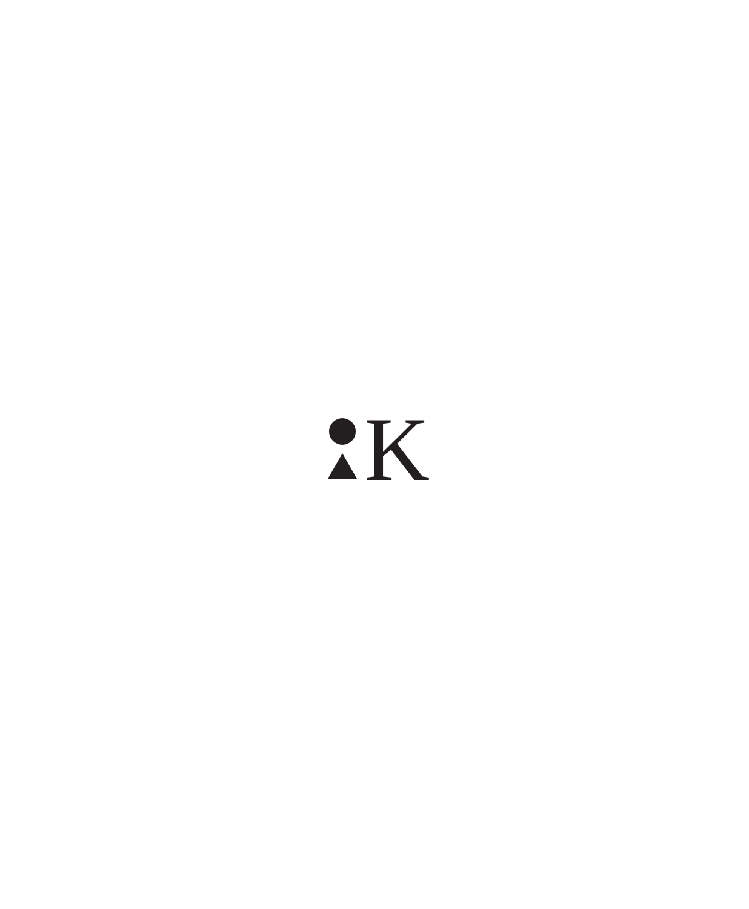K
K